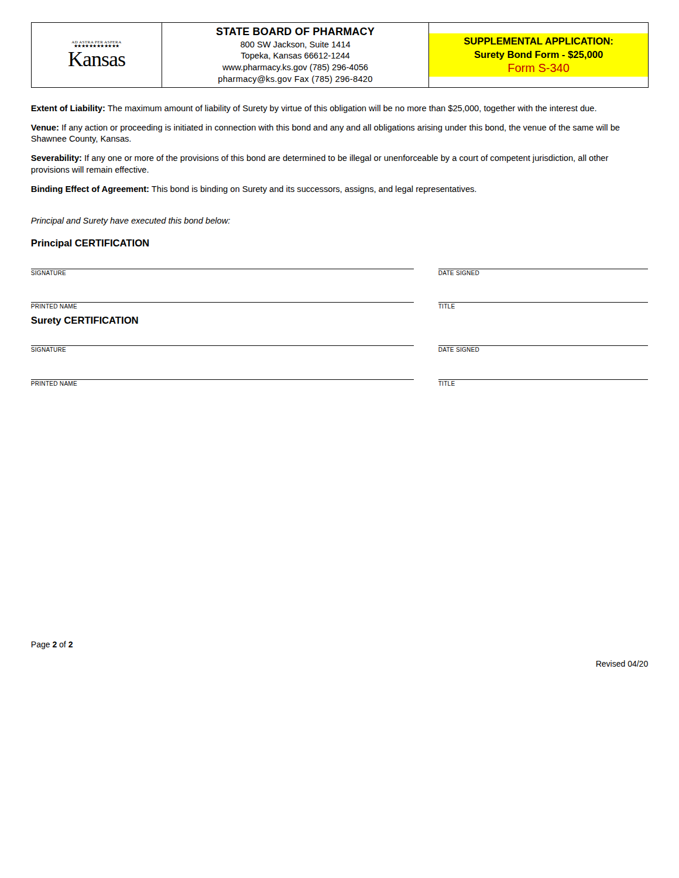AD ASTRA PER ASPERA
★★★★★★★★★★★★
Kansas
STATE BOARD OF PHARMACY
800 SW Jackson, Suite 1414
Topeka, Kansas 66612-1244
www.pharmacy.ks.gov (785) 296-4056
pharmacy@ks.gov Fax (785) 296-8420
SUPPLEMENTAL APPLICATION:
Surety Bond Form - $25,000
Form S-340
Extent of Liability: The maximum amount of liability of Surety by virtue of this obligation will be no more than $25,000, together with the interest due.
Venue: If any action or proceeding is initiated in connection with this bond and any and all obligations arising under this bond, the venue of the same will be Shawnee County, Kansas.
Severability: If any one or more of the provisions of this bond are determined to be illegal or unenforceable by a court of competent jurisdiction, all other provisions will remain effective.
Binding Effect of Agreement: This bond is binding on Surety and its successors, assigns, and legal representatives.
Principal and Surety have executed this bond below:
Principal CERTIFICATION
| SIGNATURE | | DATE SIGNED |
| PRINTED NAME | | TITLE |
Surety CERTIFICATION
| SIGNATURE | | DATE SIGNED |
| PRINTED NAME | | TITLE |
Page 2 of 2
Revised 04/20